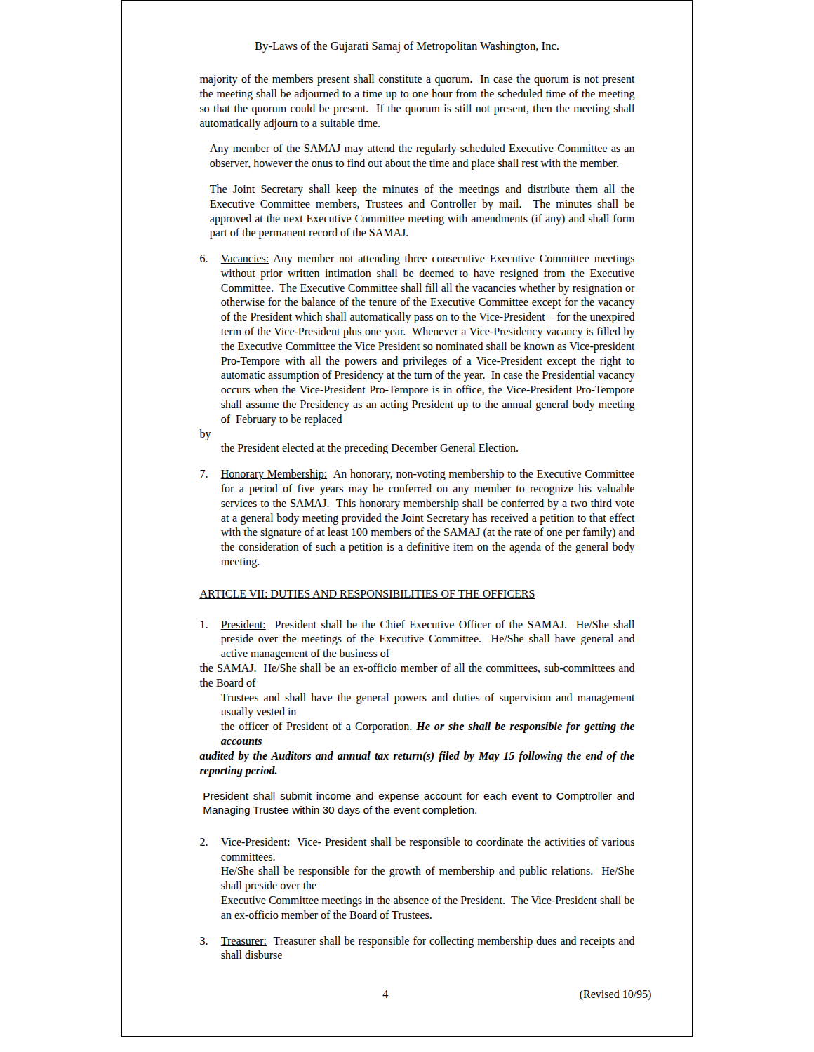By-Laws of the Gujarati Samaj of Metropolitan Washington, Inc.
majority of the members present shall constitute a quorum. In case the quorum is not present the meeting shall be adjourned to a time up to one hour from the scheduled time of the meeting so that the quorum could be present. If the quorum is still not present, then the meeting shall automatically adjourn to a suitable time.
Any member of the SAMAJ may attend the regularly scheduled Executive Committee as an observer, however the onus to find out about the time and place shall rest with the member.
The Joint Secretary shall keep the minutes of the meetings and distribute them all the Executive Committee members, Trustees and Controller by mail. The minutes shall be approved at the next Executive Committee meeting with amendments (if any) and shall form part of the permanent record of the SAMAJ.
6. Vacancies: Any member not attending three consecutive Executive Committee meetings without prior written intimation shall be deemed to have resigned from the Executive Committee. The Executive Committee shall fill all the vacancies whether by resignation or otherwise for the balance of the tenure of the Executive Committee except for the vacancy of the President which shall automatically pass on to the Vice-President – for the unexpired term of the Vice-President plus one year. Whenever a Vice-Presidency vacancy is filled by the Executive Committee the Vice President so nominated shall be known as Vice-president Pro-Tempore with all the powers and privileges of a Vice-President except the right to automatic assumption of Presidency at the turn of the year. In case the Presidential vacancy occurs when the Vice-President Pro-Tempore is in office, the Vice-President Pro-Tempore shall assume the Presidency as an acting President up to the annual general body meeting of February to be replaced
by
the President elected at the preceding December General Election.
7. Honorary Membership: An honorary, non-voting membership to the Executive Committee for a period of five years may be conferred on any member to recognize his valuable services to the SAMAJ. This honorary membership shall be conferred by a two third vote at a general body meeting provided the Joint Secretary has received a petition to that effect with the signature of at least 100 members of the SAMAJ (at the rate of one per family) and the consideration of such a petition is a definitive item on the agenda of the general body meeting.
ARTICLE VII: DUTIES AND RESPONSIBILITIES OF THE OFFICERS
1. President: President shall be the Chief Executive Officer of the SAMAJ. He/She shall preside over the meetings of the Executive Committee. He/She shall have general and active management of the business of
the SAMAJ. He/She shall be an ex-officio member of all the committees, sub-committees and the Board of
Trustees and shall have the general powers and duties of supervision and management usually vested in
the officer of President of a Corporation. He or she shall be responsible for getting the accounts
audited by the Auditors and annual tax return(s) filed by May 15 following the end of the reporting period.
President shall submit income and expense account for each event to Comptroller and Managing Trustee within 30 days of the event completion.
2. Vice-President: Vice- President shall be responsible to coordinate the activities of various committees.
He/She shall be responsible for the growth of membership and public relations. He/She shall preside over the
Executive Committee meetings in the absence of the President. The Vice-President shall be an ex-officio member of the Board of Trustees.
3. Treasurer: Treasurer shall be responsible for collecting membership dues and receipts and shall disburse
4
(Revised 10/95)